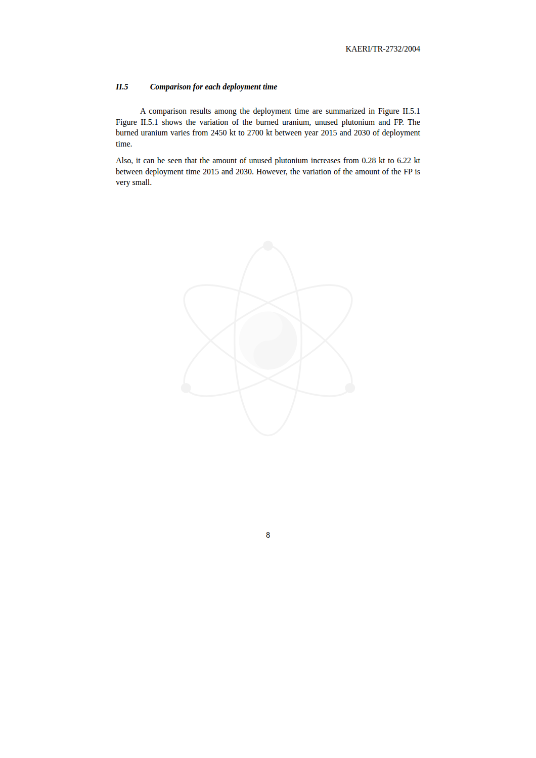KAERI/TR-2732/2004
II.5 Comparison for each deployment time
A comparison results among the deployment time are summarized in Figure II.5.1 Figure II.5.1 shows the variation of the burned uranium, unused plutonium and FP. The burned uranium varies from 2450 kt to 2700 kt between year 2015 and 2030 of deployment time.
Also, it can be seen that the amount of unused plutonium increases from 0.28 kt to 6.22 kt between deployment time 2015 and 2030. However, the variation of the amount of the FP is very small.
8